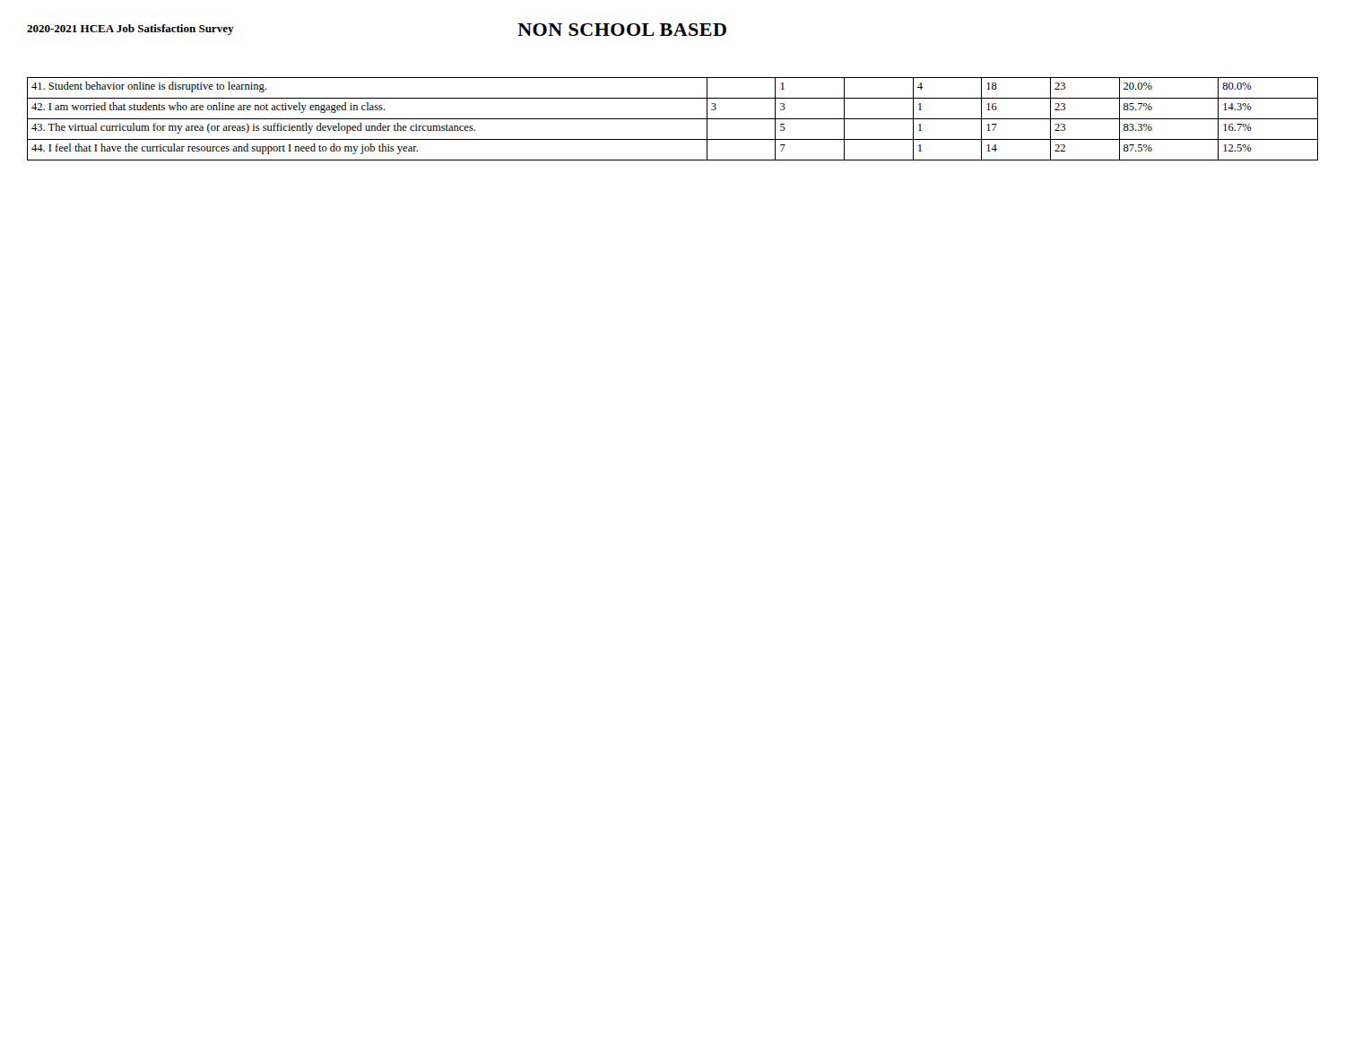2020-2021 HCEA Job Satisfaction Survey
NON SCHOOL BASED
| 41. Student behavior online is disruptive to learning. | | 1 | | 4 | 18 | 23 | 20.0% | 80.0% |
| 42. I am worried that students who are online are not actively engaged in class. | 3 | 3 | | 1 | 16 | 23 | 85.7% | 14.3% |
| 43. The virtual curriculum for my area (or areas) is sufficiently developed under the circumstances. | | 5 | | 1 | 17 | 23 | 83.3% | 16.7% |
| 44. I feel that I have the curricular resources and support I need to do my job this year. | | 7 | | 1 | 14 | 22 | 87.5% | 12.5% |